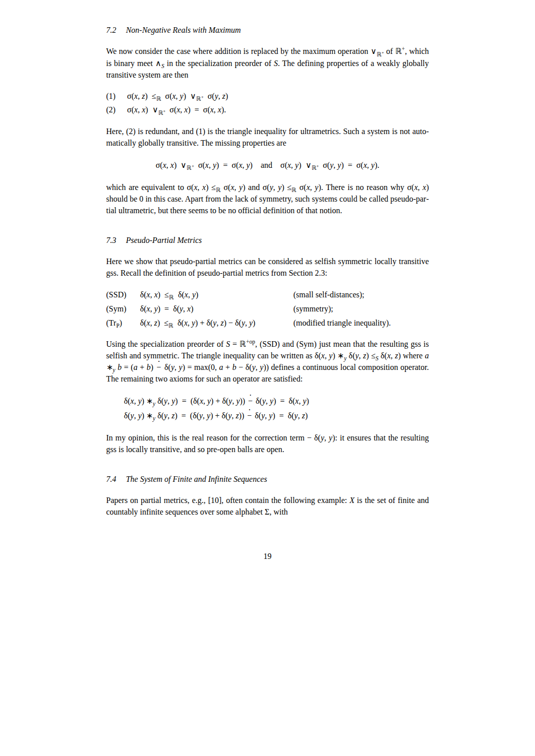7.2 Non-Negative Reals with Maximum
We now consider the case where addition is replaced by the maximum operation ∨ℝ+ of ℝ+, which is binary meet ∧S in the specialization preorder of S. The defining properties of a weakly globally transitive system are then
(1) σ(x, z) ≤ℝ σ(x, y) ∨ℝ+ σ(y, z)
(2) σ(x, x) ∨ℝ+ σ(x, x) = σ(x, x).
Here, (2) is redundant, and (1) is the triangle inequality for ultrametrics. Such a system is not automatically globally transitive. The missing properties are
σ(x, x) ∨ℝ+ σ(x, y) = σ(x, y) and σ(x, y) ∨ℝ+ σ(y, y) = σ(x, y).
which are equivalent to σ(x, x) ≤ℝ σ(x, y) and σ(y, y) ≤ℝ σ(x, y). There is no reason why σ(x, x) should be 0 in this case. Apart from the lack of symmetry, such systems could be called pseudo-partial ultrametric, but there seems to be no official definition of that notion.
7.3 Pseudo-Partial Metrics
Here we show that pseudo-partial metrics can be considered as selfish symmetric locally transitive gss. Recall the definition of pseudo-partial metrics from Section 2.3:
(SSD) δ(x, x) ≤ℝ δ(x, y) (small self-distances);
(Sym) δ(x, y) = δ(y, x) (symmetry);
(TrP) δ(x, z) ≤ℝ δ(x, y) + δ(y, z) − δ(y, y) (modified triangle inequality).
Using the specialization preorder of S = ℝ+op, (SSD) and (Sym) just mean that the resulting gss is selfish and symmetric. The triangle inequality can be written as δ(x, y) ∗y δ(y, z) ≤S δ(x, z) where a ∗y b = (a + b) δ(y, y) = max(0, a + b − δ(y, y)) defines a continuous local composition operator. The remaining two axioms for such an operator are satisfied:
δ(x, y) ∗y δ(y, y) = (δ(x, y) + δ(y, y)) δ(y, y) = δ(x, y)
δ(y, y) ∗y δ(y, z) = (δ(y, y) + δ(y, z)) δ(y, y) = δ(y, z)
In my opinion, this is the real reason for the correction term − δ(y, y): it ensures that the resulting gss is locally transitive, and so pre-open balls are open.
7.4 The System of Finite and Infinite Sequences
Papers on partial metrics, e.g., [10], often contain the following example: X is the set of finite and countably infinite sequences over some alphabet Σ, with
19